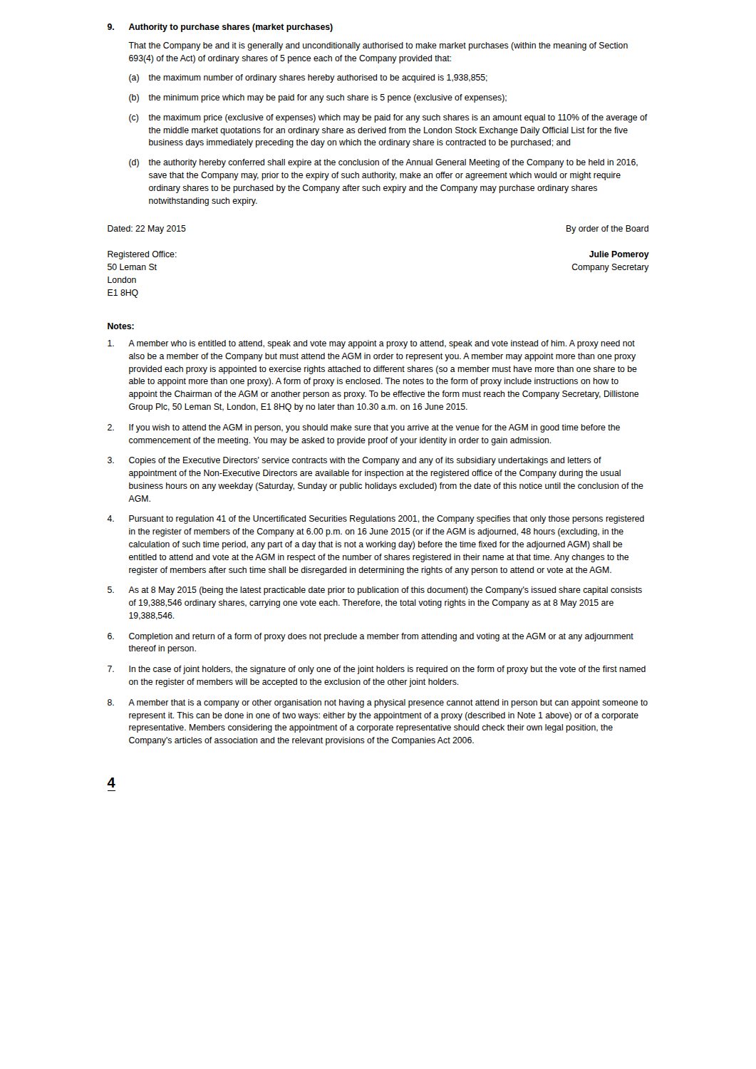9.
Authority to purchase shares (market purchases)
That the Company be and it is generally and unconditionally authorised to make market purchases (within the meaning of Section 693(4) of the Act) of ordinary shares of 5 pence each of the Company provided that:
(a)
the maximum number of ordinary shares hereby authorised to be acquired is 1,938,855;
(b)
the minimum price which may be paid for any such share is 5 pence (exclusive of expenses);
(c)
the maximum price (exclusive of expenses) which may be paid for any such shares is an amount equal to 110% of the average of the middle market quotations for an ordinary share as derived from the London Stock Exchange Daily Official List for the five business days immediately preceding the day on which the ordinary share is contracted to be purchased; and
(d)
the authority hereby conferred shall expire at the conclusion of the Annual General Meeting of the Company to be held in 2016, save that the Company may, prior to the expiry of such authority, make an offer or agreement which would or might require ordinary shares to be purchased by the Company after such expiry and the Company may purchase ordinary shares notwithstanding such expiry.
Dated: 22 May 2015
By order of the Board
Registered Office:
50 Leman St
London
E1 8HQ
Julie Pomeroy
Company Secretary
Notes:
A member who is entitled to attend, speak and vote may appoint a proxy to attend, speak and vote instead of him. A proxy need not also be a member of the Company but must attend the AGM in order to represent you. A member may appoint more than one proxy provided each proxy is appointed to exercise rights attached to different shares (so a member must have more than one share to be able to appoint more than one proxy). A form of proxy is enclosed. The notes to the form of proxy include instructions on how to appoint the Chairman of the AGM or another person as proxy. To be effective the form must reach the Company Secretary, Dillistone Group Plc, 50 Leman St, London, E1 8HQ by no later than 10.30 a.m. on 16 June 2015.
If you wish to attend the AGM in person, you should make sure that you arrive at the venue for the AGM in good time before the commencement of the meeting. You may be asked to provide proof of your identity in order to gain admission.
Copies of the Executive Directors' service contracts with the Company and any of its subsidiary undertakings and letters of appointment of the Non-Executive Directors are available for inspection at the registered office of the Company during the usual business hours on any weekday (Saturday, Sunday or public holidays excluded) from the date of this notice until the conclusion of the AGM.
Pursuant to regulation 41 of the Uncertificated Securities Regulations 2001, the Company specifies that only those persons registered in the register of members of the Company at 6.00 p.m. on 16 June 2015 (or if the AGM is adjourned, 48 hours (excluding, in the calculation of such time period, any part of a day that is not a working day) before the time fixed for the adjourned AGM) shall be entitled to attend and vote at the AGM in respect of the number of shares registered in their name at that time. Any changes to the register of members after such time shall be disregarded in determining the rights of any person to attend or vote at the AGM.
As at 8 May 2015 (being the latest practicable date prior to publication of this document) the Company's issued share capital consists of 19,388,546 ordinary shares, carrying one vote each. Therefore, the total voting rights in the Company as at 8 May 2015 are 19,388,546.
Completion and return of a form of proxy does not preclude a member from attending and voting at the AGM or at any adjournment thereof in person.
In the case of joint holders, the signature of only one of the joint holders is required on the form of proxy but the vote of the first named on the register of members will be accepted to the exclusion of the other joint holders.
A member that is a company or other organisation not having a physical presence cannot attend in person but can appoint someone to represent it. This can be done in one of two ways: either by the appointment of a proxy (described in Note 1 above) or of a corporate representative. Members considering the appointment of a corporate representative should check their own legal position, the Company's articles of association and the relevant provisions of the Companies Act 2006.
4